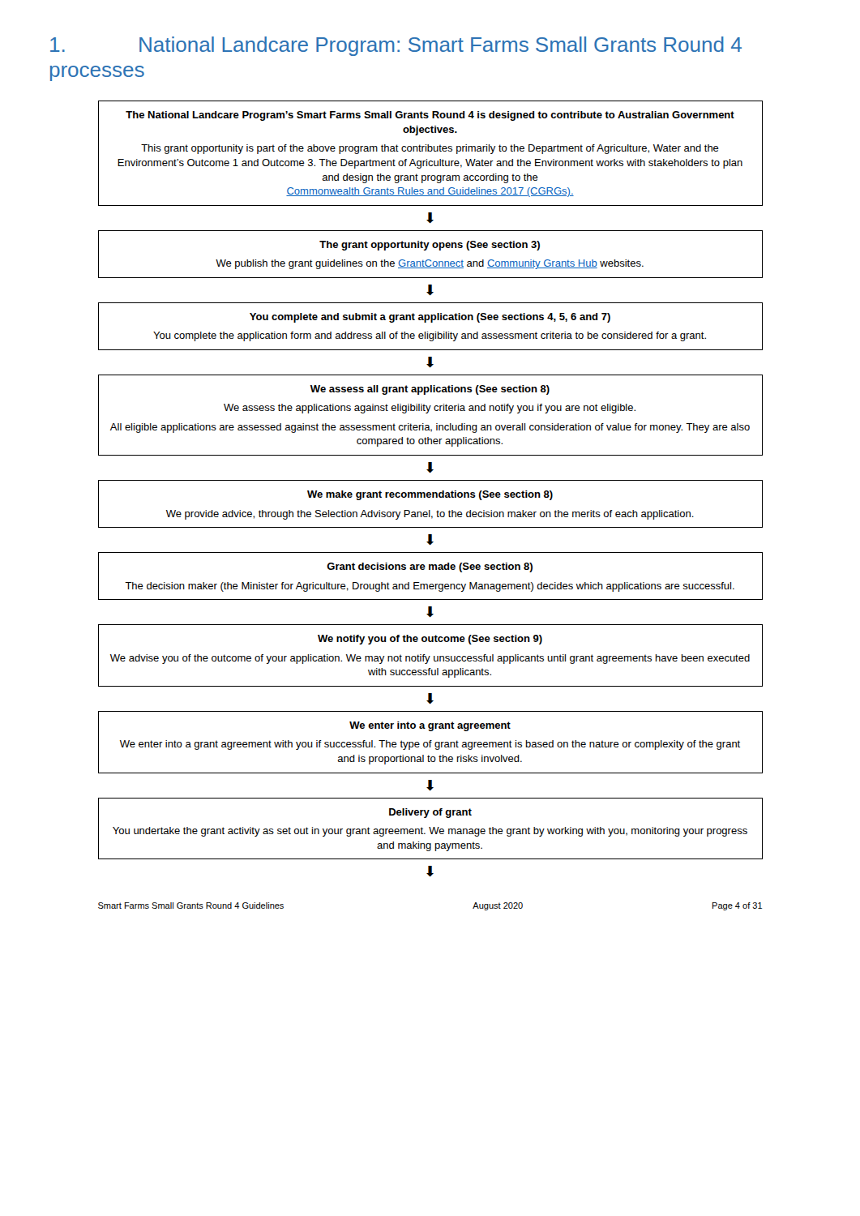1. National Landcare Program: Smart Farms Small Grants Round 4 processes
The National Landcare Program’s Smart Farms Small Grants Round 4 is designed to contribute to Australian Government objectives.
This grant opportunity is part of the above program that contributes primarily to the Department of Agriculture, Water and the Environment’s Outcome 1 and Outcome 3. The Department of Agriculture, Water and the Environment works with stakeholders to plan and design the grant program according to the
Commonwealth Grants Rules and Guidelines 2017 (CGRGs).
⬇
The grant opportunity opens (See section 3)
We publish the grant guidelines on the GrantConnect and Community Grants Hub websites.
⬇
You complete and submit a grant application (See sections 4, 5, 6 and 7)
You complete the application form and address all of the eligibility and assessment criteria to be considered for a grant.
⬇
We assess all grant applications (See section 8)
We assess the applications against eligibility criteria and notify you if you are not eligible.
All eligible applications are assessed against the assessment criteria, including an overall consideration of value for money. They are also compared to other applications.
⬇
We make grant recommendations (See section 8)
We provide advice, through the Selection Advisory Panel, to the decision maker on the merits of each application.
⬇
Grant decisions are made (See section 8)
The decision maker (the Minister for Agriculture, Drought and Emergency Management) decides which applications are successful.
⬇
We notify you of the outcome (See section 9)
We advise you of the outcome of your application. We may not notify unsuccessful applicants until grant agreements have been executed with successful applicants.
⬇
We enter into a grant agreement
We enter into a grant agreement with you if successful. The type of grant agreement is based on the nature or complexity of the grant and is proportional to the risks involved.
⬇
Delivery of grant
You undertake the grant activity as set out in your grant agreement. We manage the grant by working with you, monitoring your progress and making payments.
⬇
Smart Farms Small Grants Round 4 Guidelines August 2020 Page 4 of 31